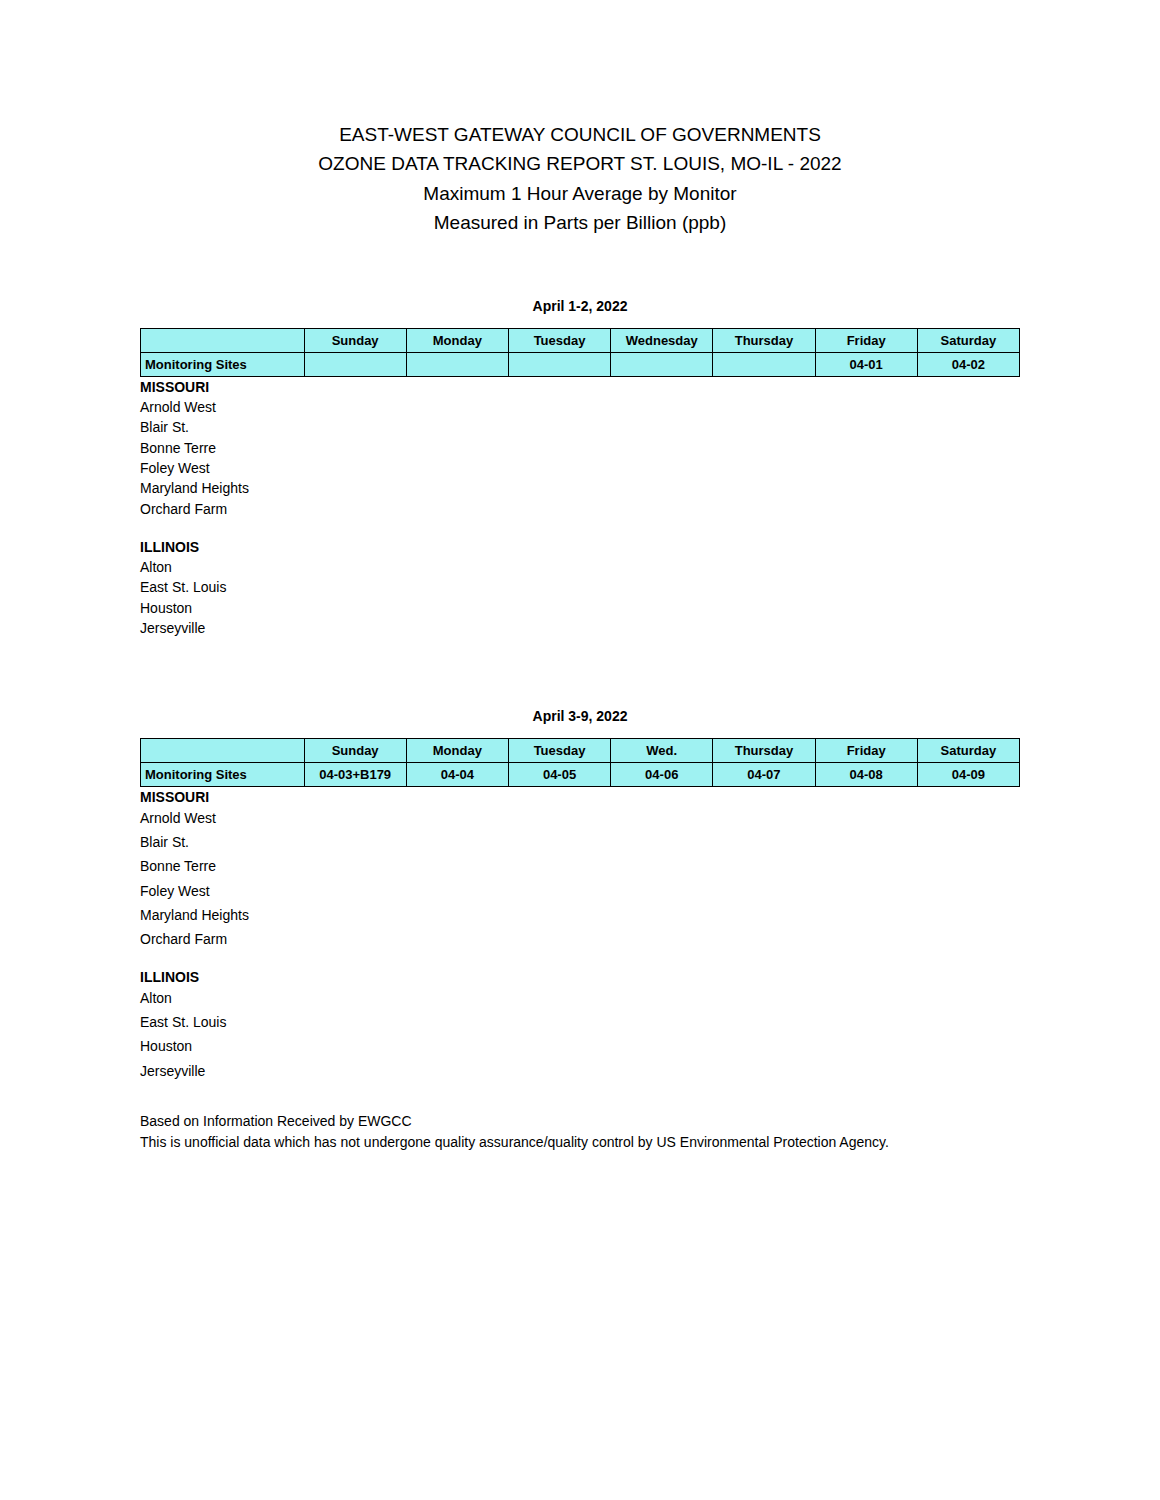EAST-WEST GATEWAY COUNCIL OF GOVERNMENTS
OZONE DATA TRACKING REPORT ST. LOUIS, MO-IL - 2022
Maximum 1 Hour Average by Monitor
Measured in Parts per Billion (ppb)
April 1-2, 2022
| | Sunday | Monday | Tuesday | Wednesday | Thursday | Friday | Saturday |
| --- | --- | --- | --- | --- | --- | --- | --- |
| Monitoring Sites | | | | | | 04-01 | 04-02 |
MISSOURI
Arnold West
Blair St.
Bonne Terre
Foley West
Maryland Heights
Orchard Farm
ILLINOIS
Alton
East St. Louis
Houston
Jerseyville
April 3-9, 2022
| | Sunday | Monday | Tuesday | Wed. | Thursday | Friday | Saturday |
| --- | --- | --- | --- | --- | --- | --- | --- |
| Monitoring Sites | 04-03+B179 | 04-04 | 04-05 | 04-06 | 04-07 | 04-08 | 04-09 |
MISSOURI
Arnold West
Blair St.
Bonne Terre
Foley West
Maryland Heights
Orchard Farm
ILLINOIS
Alton
East St. Louis
Houston
Jerseyville
Based on Information Received by EWGCC
This is unofficial data which has not undergone quality assurance/quality control by US Environmental Protection Agency.